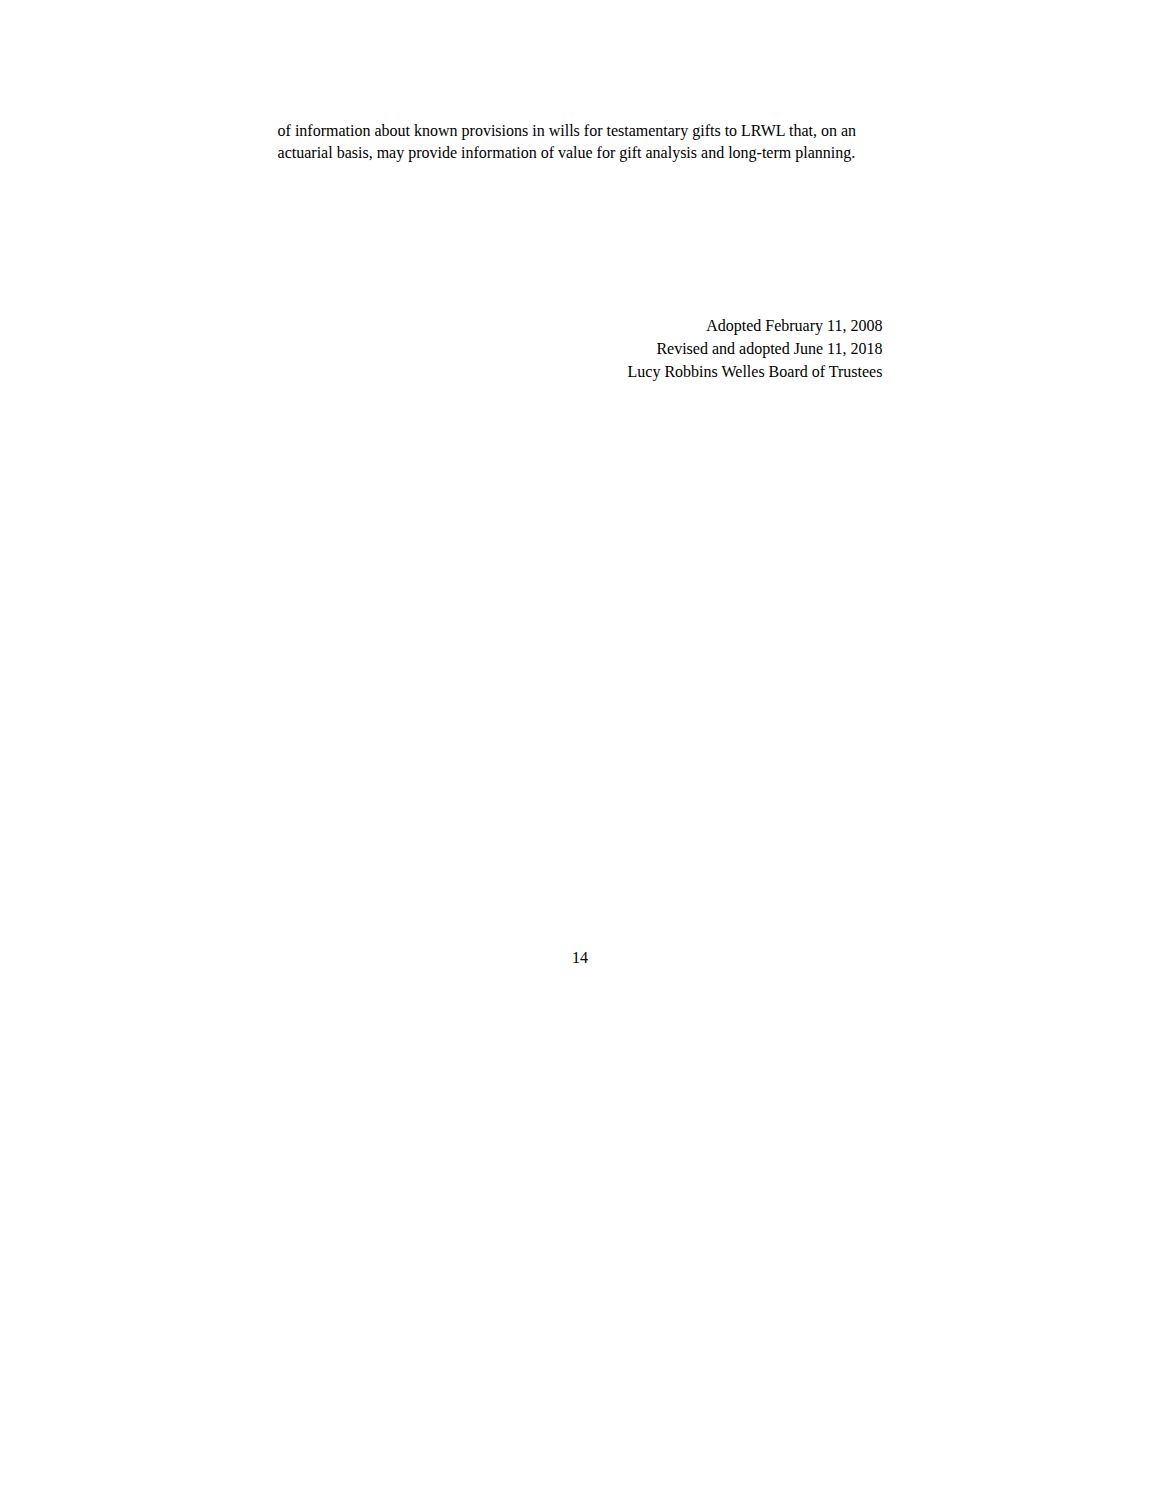of information about known provisions in wills for testamentary gifts to LRWL that, on an actuarial basis, may provide information of value for gift analysis and long-term planning.
Adopted February 11, 2008
Revised and adopted June 11, 2018
Lucy Robbins Welles Board of Trustees
14